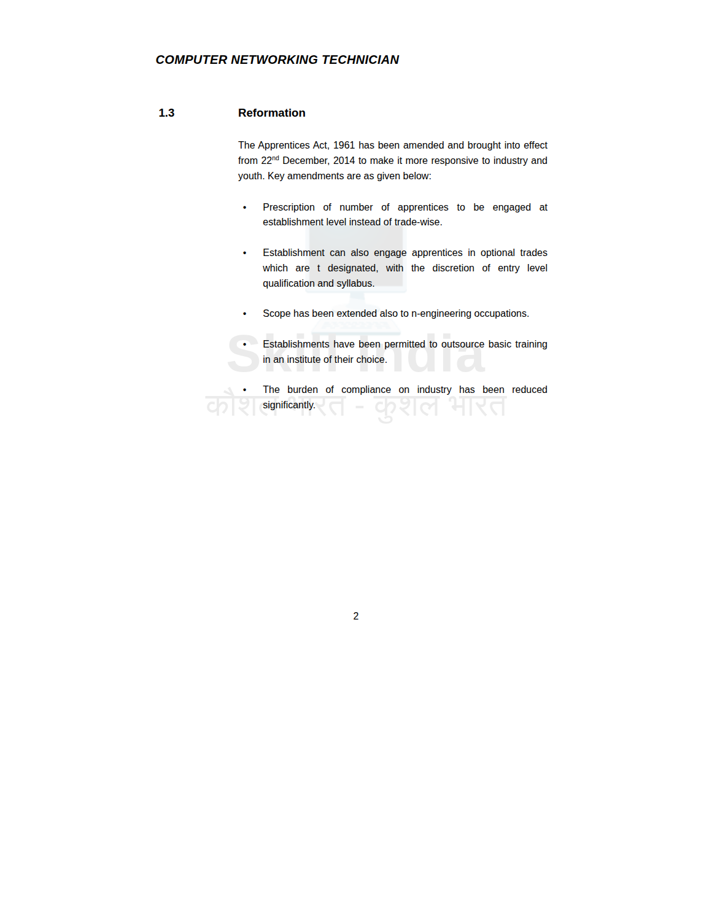🖥️
Skill India
कौशल भारत - कुशल भारत
COMPUTER NETWORKING TECHNICIAN
1.3 Reformation
The Apprentices Act, 1961 has been amended and brought into effect from 22nd December, 2014 to make it more responsive to industry and youth. Key amendments are as given below:
Prescription of number of apprentices to be engaged at establishment level instead of trade-wise.
Establishment can also engage apprentices in optional trades which are t designated, with the discretion of entry level qualification and syllabus.
Scope has been extended also to n-engineering occupations.
Establishments have been permitted to outsource basic training in an institute of their choice.
The burden of compliance on industry has been reduced significantly.
2